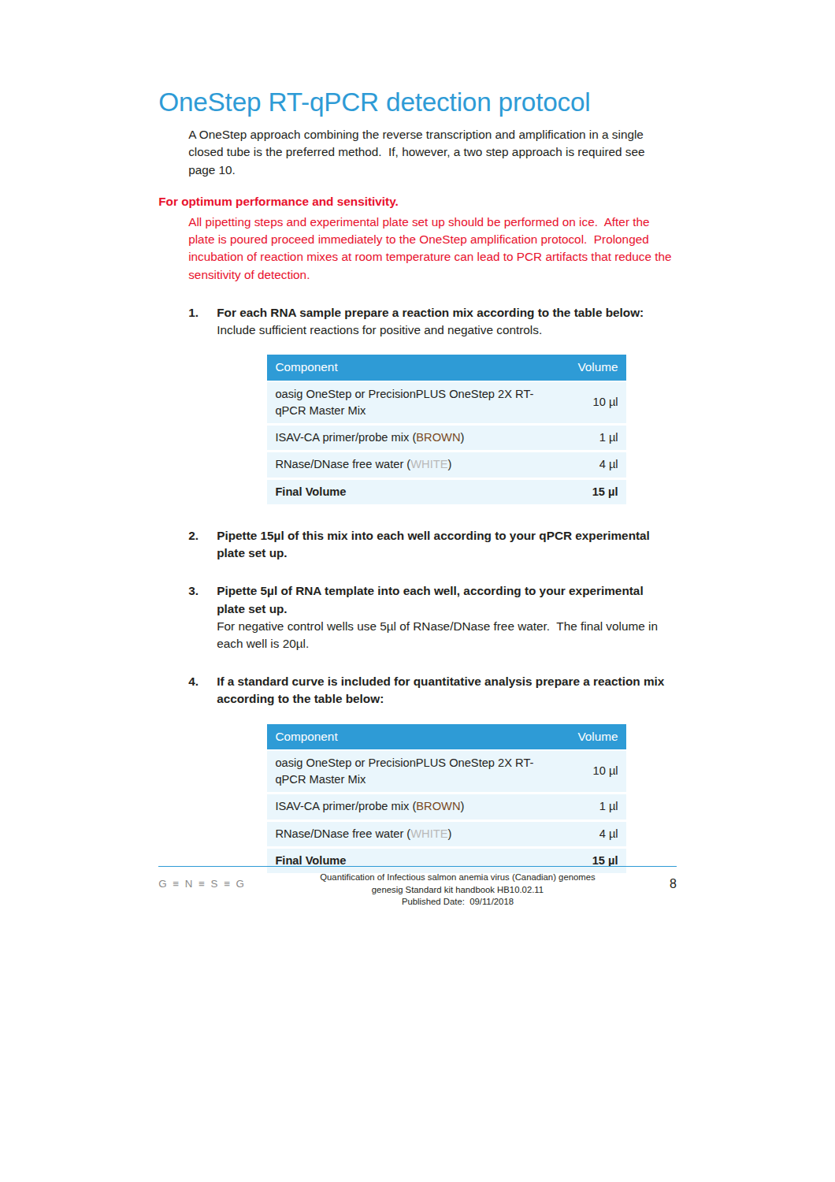OneStep RT-qPCR detection protocol
A OneStep approach combining the reverse transcription and amplification in a single closed tube is the preferred method. If, however, a two step approach is required see page 10.
For optimum performance and sensitivity.
All pipetting steps and experimental plate set up should be performed on ice. After the plate is poured proceed immediately to the OneStep amplification protocol. Prolonged incubation of reaction mixes at room temperature can lead to PCR artifacts that reduce the sensitivity of detection.
For each RNA sample prepare a reaction mix according to the table below:
Include sufficient reactions for positive and negative controls.
| Component | Volume |
| --- | --- |
| oasig OneStep or PrecisionPLUS OneStep 2X RT-qPCR Master Mix | 10 µl |
| ISAV-CA primer/probe mix ( BROWN ) | 1 µl |
| RNase/DNase free water ( WHITE ) | 4 µl |
| Final Volume | 15 µl |
Pipette 15µl of this mix into each well according to your qPCR experimental plate set up.
Pipette 5µl of RNA template into each well, according to your experimental plate set up.
For negative control wells use 5µl of RNase/DNase free water. The final volume in each well is 20µl.
If a standard curve is included for quantitative analysis prepare a reaction mix according to the table below:
| Component | Volume |
| --- | --- |
| oasig OneStep or PrecisionPLUS OneStep 2X RT-qPCR Master Mix | 10 µl |
| ISAV-CA primer/probe mix ( BROWN ) | 1 µl |
| RNase/DNase free water ( WHITE ) | 4 µl |
| Final Volume | 15 µl |
G ≡ N ≡ S ≡ G
Quantification of Infectious salmon anemia virus (Canadian) genomes
genesig Standard kit handbook HB10.02.11
Published Date: 09/11/2018
8